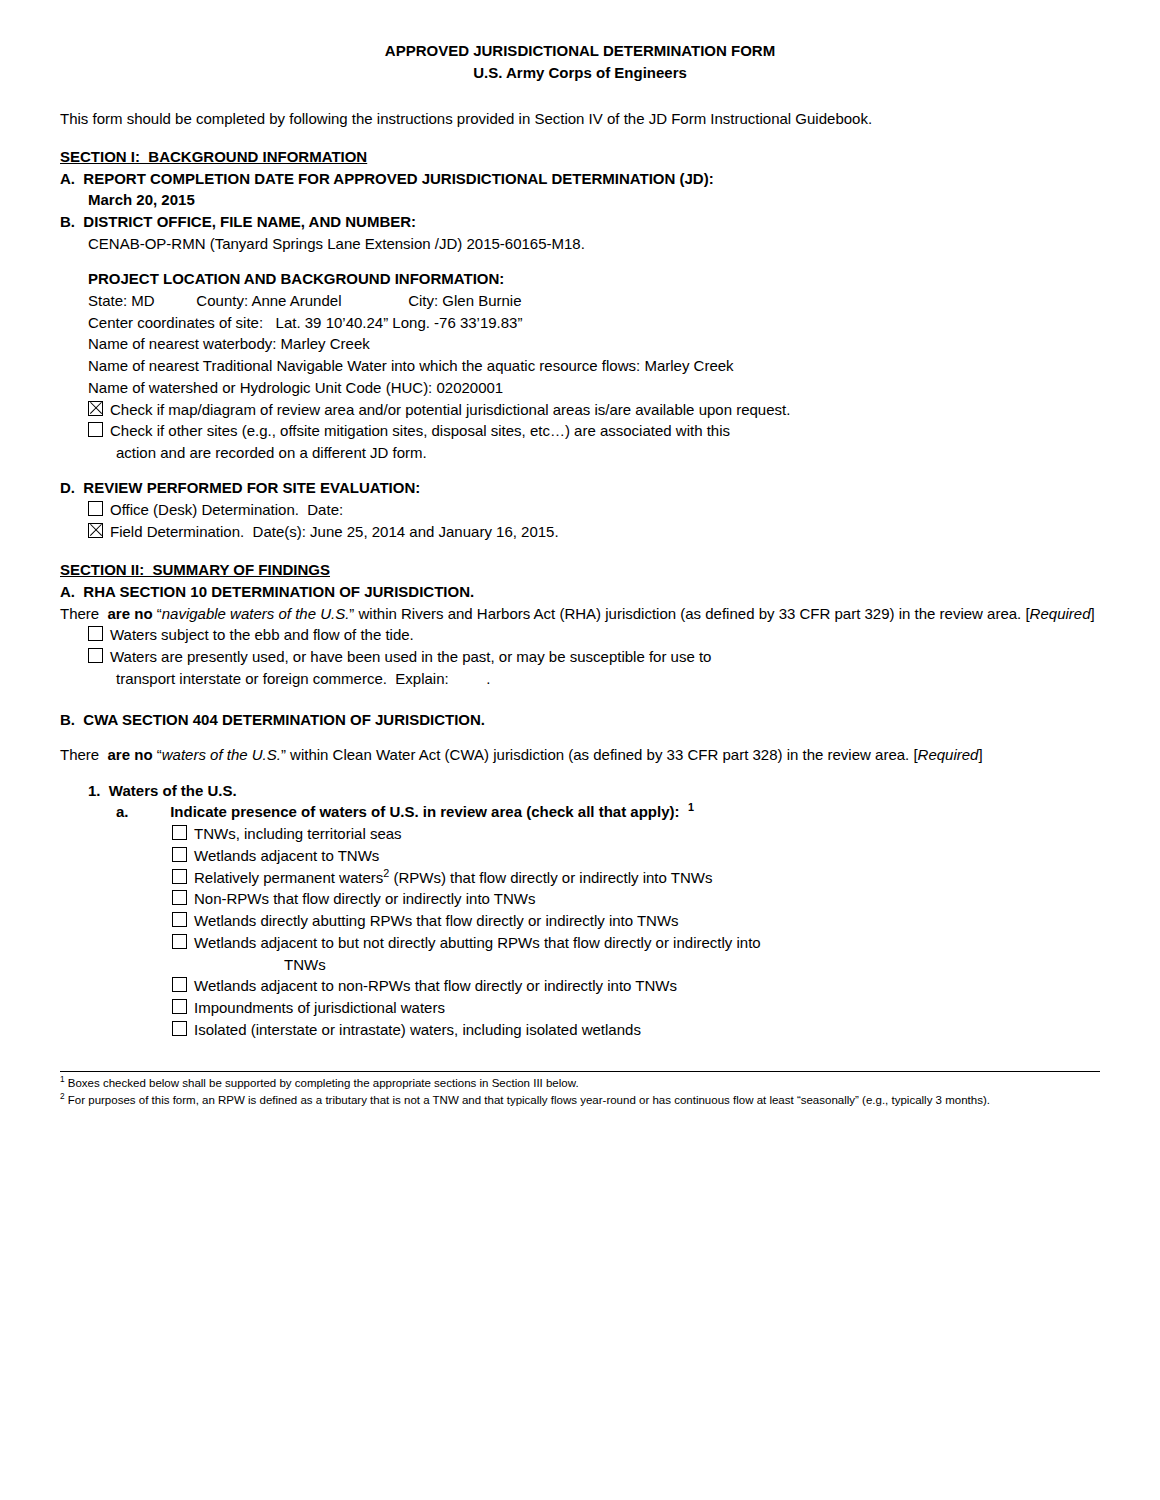APPROVED JURISDICTIONAL DETERMINATION FORM
U.S. Army Corps of Engineers
This form should be completed by following the instructions provided in Section IV of the JD Form Instructional Guidebook.
SECTION I: BACKGROUND INFORMATION
A. REPORT COMPLETION DATE FOR APPROVED JURISDICTIONAL DETERMINATION (JD):
March 20, 2015
B. DISTRICT OFFICE, FILE NAME, AND NUMBER:
CENAB-OP-RMN (Tanyard Springs Lane Extension /JD) 2015-60165-M18.
PROJECT LOCATION AND BACKGROUND INFORMATION:
State: MD County: Anne Arundel City: Glen Burnie
Center coordinates of site: Lat. 39 10’40.24” Long. -76 33’19.83”
Name of nearest waterbody: Marley Creek
Name of nearest Traditional Navigable Water into which the aquatic resource flows: Marley Creek
Name of watershed or Hydrologic Unit Code (HUC): 02020001
Check if map/diagram of review area and/or potential jurisdictional areas is/are available upon request.
Check if other sites (e.g., offsite mitigation sites, disposal sites, etc…) are associated with this
action and are recorded on a different JD form.
D. REVIEW PERFORMED FOR SITE EVALUATION:
Office (Desk) Determination. Date:
Field Determination. Date(s): June 25, 2014 and January 16, 2015.
SECTION II: SUMMARY OF FINDINGS
A. RHA SECTION 10 DETERMINATION OF JURISDICTION.
There are no “navigable waters of the U.S.” within Rivers and Harbors Act (RHA) jurisdiction (as defined by 33 CFR part 329) in the review area. [Required]
Waters subject to the ebb and flow of the tide.
Waters are presently used, or have been used in the past, or may be susceptible for use to
transport interstate or foreign commerce. Explain: .
B. CWA SECTION 404 DETERMINATION OF JURISDICTION.
There are no “waters of the U.S.” within Clean Water Act (CWA) jurisdiction (as defined by 33 CFR part 328) in the review area. [Required]
1. Waters of the U.S.
a. Indicate presence of waters of U.S. in review area (check all that apply): 1
TNWs, including territorial seas
Wetlands adjacent to TNWs
Relatively permanent waters2 (RPWs) that flow directly or indirectly into TNWs
Non-RPWs that flow directly or indirectly into TNWs
Wetlands directly abutting RPWs that flow directly or indirectly into TNWs
Wetlands adjacent to but not directly abutting RPWs that flow directly or indirectly into
TNWs
Wetlands adjacent to non-RPWs that flow directly or indirectly into TNWs
Impoundments of jurisdictional waters
Isolated (interstate or intrastate) waters, including isolated wetlands
1 Boxes checked below shall be supported by completing the appropriate sections in Section III below.
2 For purposes of this form, an RPW is defined as a tributary that is not a TNW and that typically flows year-round or has continuous flow at least “seasonally” (e.g., typically 3 months).